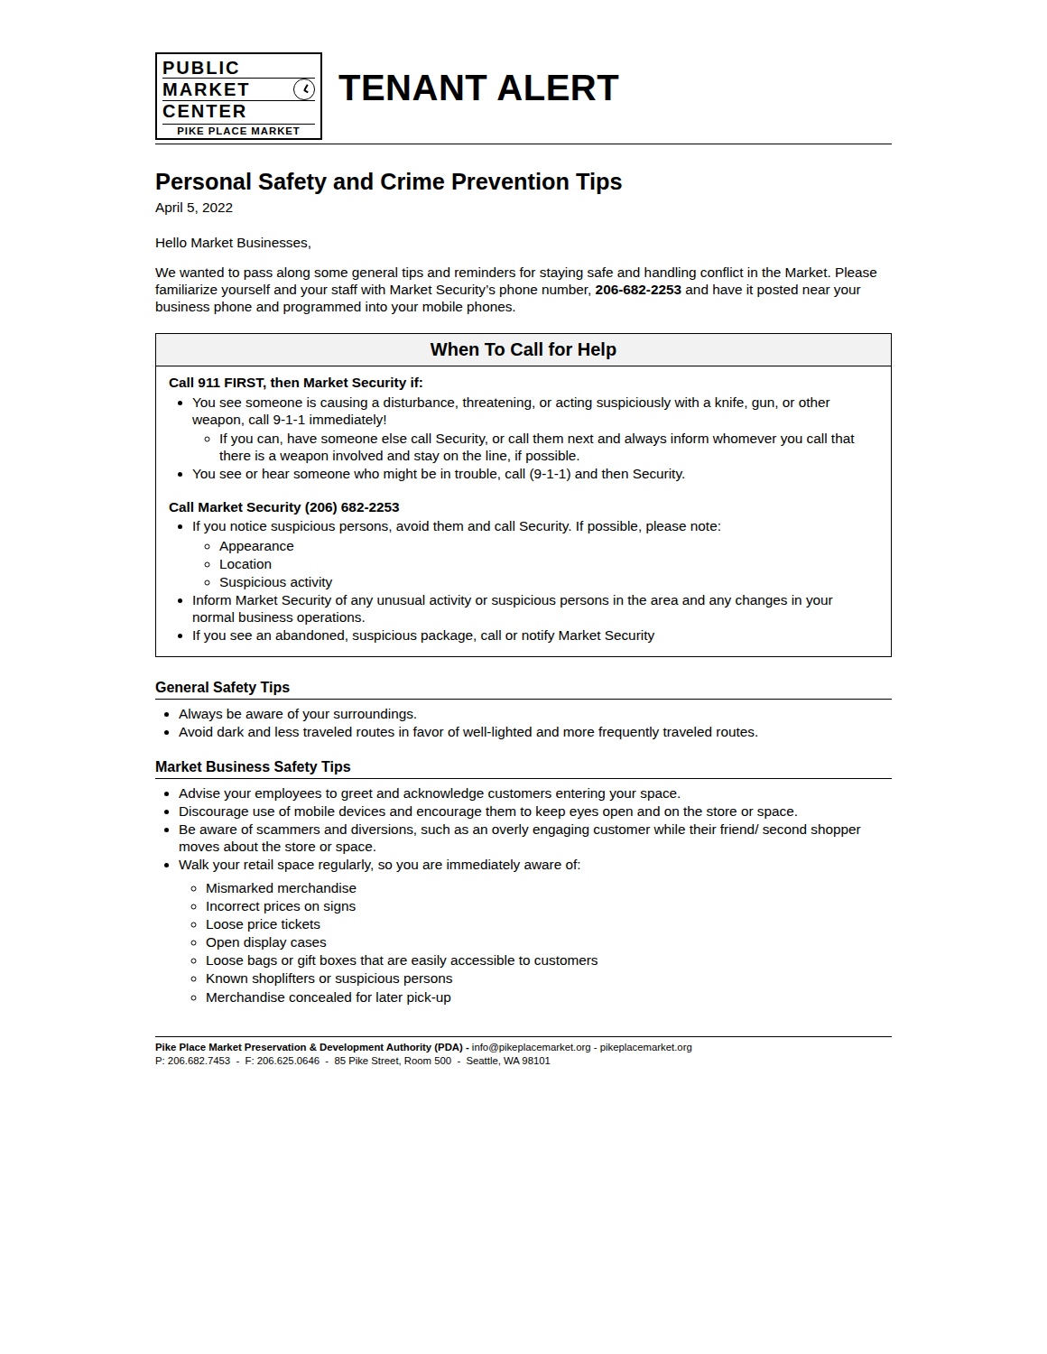PUBLIC
MARKET
CENTER
PIKE PLACE MARKET
TENANT ALERT
Personal Safety and Crime Prevention Tips
April 5, 2022
Hello Market Businesses,
We wanted to pass along some general tips and reminders for staying safe and handling conflict in the Market. Please familiarize yourself and your staff with Market Security’s phone number, 206-682-2253 and have it posted near your business phone and programmed into your mobile phones.
| When To Call for Help |
| --- |
| Call 911 FIRST, then Market Security if: You see someone is causing a disturbance, threatening, or acting suspiciously with a knife, gun, or other weapon, call 9-1-1 immediately! If you can, have someone else call Security, or call them next and always inform whomever you call that there is a weapon involved and stay on the line, if possible. You see or hear someone who might be in trouble, call (9-1-1) and then Security. Call Market Security (206) 682-2253 If you notice suspicious persons, avoid them and call Security. If possible, please note: Appearance Location Suspicious activity Inform Market Security of any unusual activity or suspicious persons in the area and any changes in your normal business operations. If you see an abandoned, suspicious package, call or notify Market Security |
General Safety Tips
Always be aware of your surroundings.
Avoid dark and less traveled routes in favor of well-lighted and more frequently traveled routes.
Market Business Safety Tips
Advise your employees to greet and acknowledge customers entering your space.
Discourage use of mobile devices and encourage them to keep eyes open and on the store or space.
Be aware of scammers and diversions, such as an overly engaging customer while their friend/ second shopper moves about the store or space.
Walk your retail space regularly, so you are immediately aware of:
Mismarked merchandise
Incorrect prices on signs
Loose price tickets
Open display cases
Loose bags or gift boxes that are easily accessible to customers
Known shoplifters or suspicious persons
Merchandise concealed for later pick-up
Pike Place Market Preservation & Development Authority (PDA) - info@pikeplacemarket.org - pikeplacemarket.org
P: 206.682.7453 - F: 206.625.0646 - 85 Pike Street, Room 500 - Seattle, WA 98101